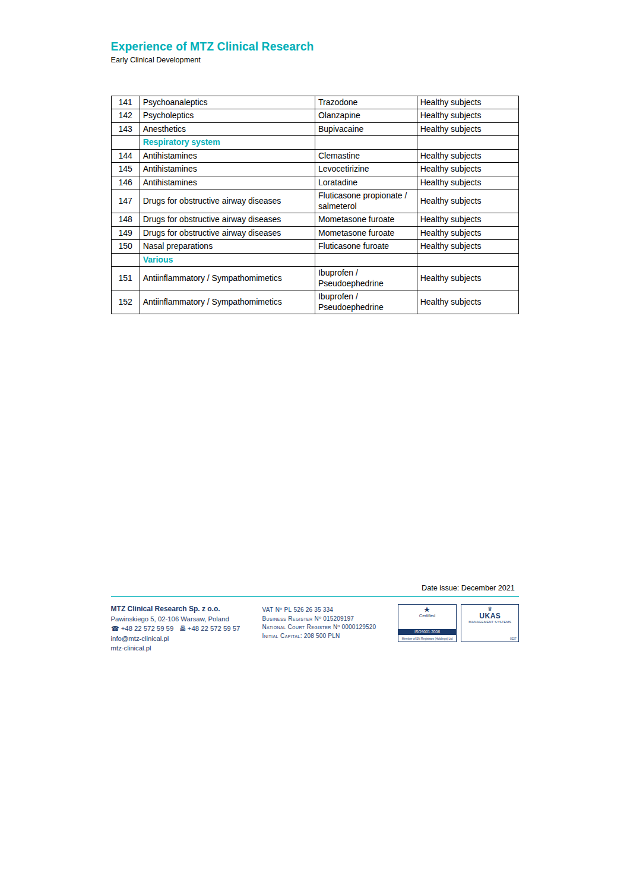Experience of MTZ Clinical Research
Early Clinical Development
| 141 | Psychoanaleptics | Trazodone | Healthy subjects |
| 142 | Psycholeptics | Olanzapine | Healthy subjects |
| 143 | Anesthetics | Bupivacaine | Healthy subjects |
| | Respiratory system | | |
| 144 | Antihistamines | Clemastine | Healthy subjects |
| 145 | Antihistamines | Levocetirizine | Healthy subjects |
| 146 | Antihistamines | Loratadine | Healthy subjects |
| 147 | Drugs for obstructive airway diseases | Fluticasone propionate / salmeterol | Healthy subjects |
| 148 | Drugs for obstructive airway diseases | Mometasone furoate | Healthy subjects |
| 149 | Drugs for obstructive airway diseases | Mometasone furoate | Healthy subjects |
| 150 | Nasal preparations | Fluticasone furoate | Healthy subjects |
| | Various | | |
| 151 | Antiinflammatory / Sympathomimetics | Ibuprofen / Pseudoephedrine | Healthy subjects |
| 152 | Antiinflammatory / Sympathomimetics | Ibuprofen / Pseudoephedrine | Healthy subjects |
Date issue: December 2021
MTZ Clinical Research Sp. z o.o.
Pawinskiego 5, 02-106 Warsaw, Poland
☎ +48 22 572 59 59 🖶 +48 22 572 59 57
info@mtz-clinical.pl
mtz-clinical.pl
VAT Nº PL 526 26 35 334
Business Register Nº 015209197
National Court Register Nº 0000129520
Initial Capital: 208 500 PLN
★
Certified
ISO9001:2008
Member of SN Registrars (Holdings) Ltd
♛
UKAS
MANAGEMENT SYSTEMS
0227